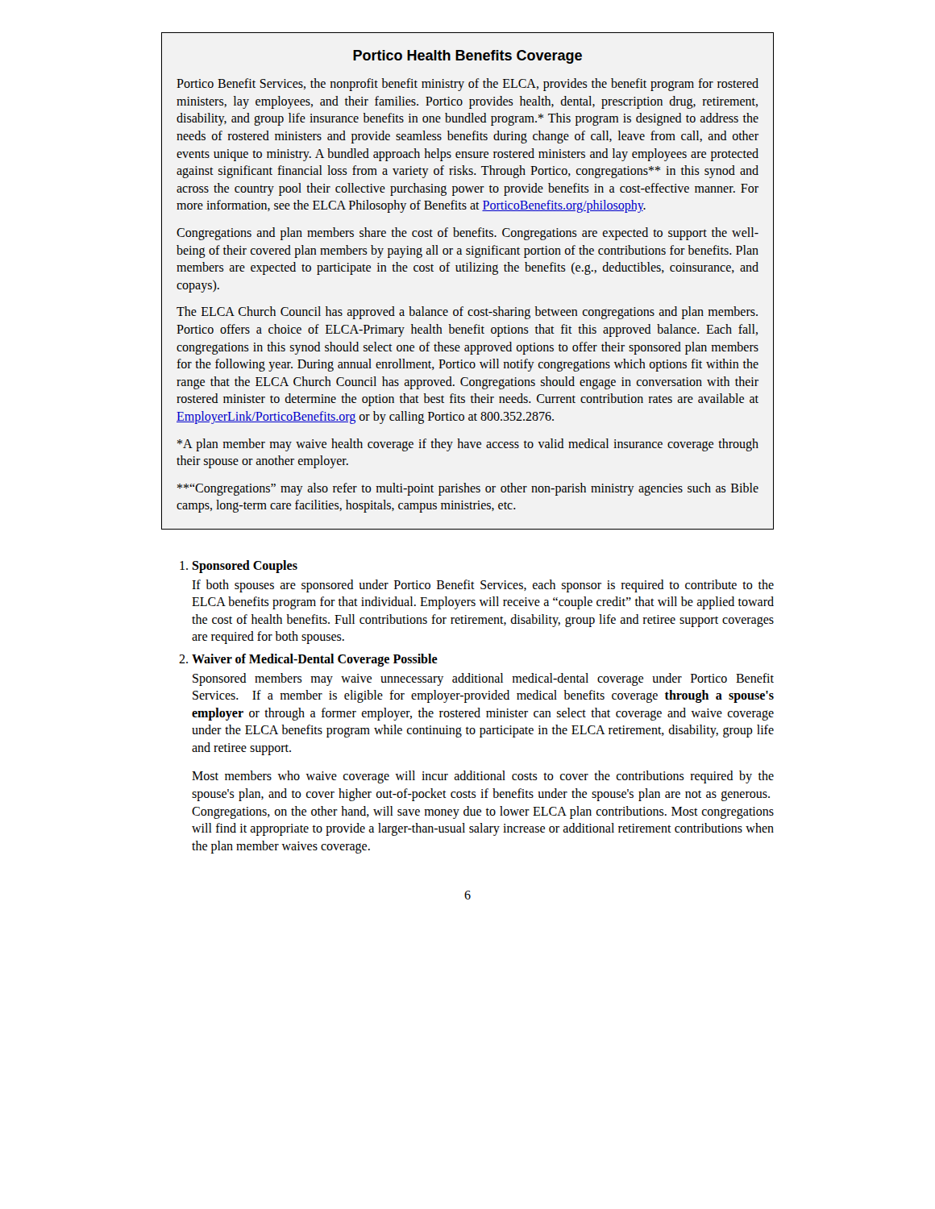Portico Health Benefits Coverage
Portico Benefit Services, the nonprofit benefit ministry of the ELCA, provides the benefit program for rostered ministers, lay employees, and their families. Portico provides health, dental, prescription drug, retirement, disability, and group life insurance benefits in one bundled program.* This program is designed to address the needs of rostered ministers and provide seamless benefits during change of call, leave from call, and other events unique to ministry. A bundled approach helps ensure rostered ministers and lay employees are protected against significant financial loss from a variety of risks. Through Portico, congregations** in this synod and across the country pool their collective purchasing power to provide benefits in a cost-effective manner. For more information, see the ELCA Philosophy of Benefits at PorticoBenefits.org/philosophy.
Congregations and plan members share the cost of benefits. Congregations are expected to support the well-being of their covered plan members by paying all or a significant portion of the contributions for benefits. Plan members are expected to participate in the cost of utilizing the benefits (e.g., deductibles, coinsurance, and copays).
The ELCA Church Council has approved a balance of cost-sharing between congregations and plan members. Portico offers a choice of ELCA-Primary health benefit options that fit this approved balance. Each fall, congregations in this synod should select one of these approved options to offer their sponsored plan members for the following year. During annual enrollment, Portico will notify congregations which options fit within the range that the ELCA Church Council has approved. Congregations should engage in conversation with their rostered minister to determine the option that best fits their needs. Current contribution rates are available at EmployerLink/PorticoBenefits.org or by calling Portico at 800.352.2876.
*A plan member may waive health coverage if they have access to valid medical insurance coverage through their spouse or another employer.
**“Congregations” may also refer to multi-point parishes or other non-parish ministry agencies such as Bible camps, long-term care facilities, hospitals, campus ministries, etc.
Sponsored Couples
If both spouses are sponsored under Portico Benefit Services, each sponsor is required to contribute to the ELCA benefits program for that individual. Employers will receive a “couple credit” that will be applied toward the cost of health benefits. Full contributions for retirement, disability, group life and retiree support coverages are required for both spouses.
Waiver of Medical-Dental Coverage Possible
Sponsored members may waive unnecessary additional medical-dental coverage under Portico Benefit Services. If a member is eligible for employer-provided medical benefits coverage through a spouse's employer or through a former employer, the rostered minister can select that coverage and waive coverage under the ELCA benefits program while continuing to participate in the ELCA retirement, disability, group life and retiree support.
Most members who waive coverage will incur additional costs to cover the contributions required by the spouse's plan, and to cover higher out-of-pocket costs if benefits under the spouse's plan are not as generous. Congregations, on the other hand, will save money due to lower ELCA plan contributions. Most congregations will find it appropriate to provide a larger-than-usual salary increase or additional retirement contributions when the plan member waives coverage.
6